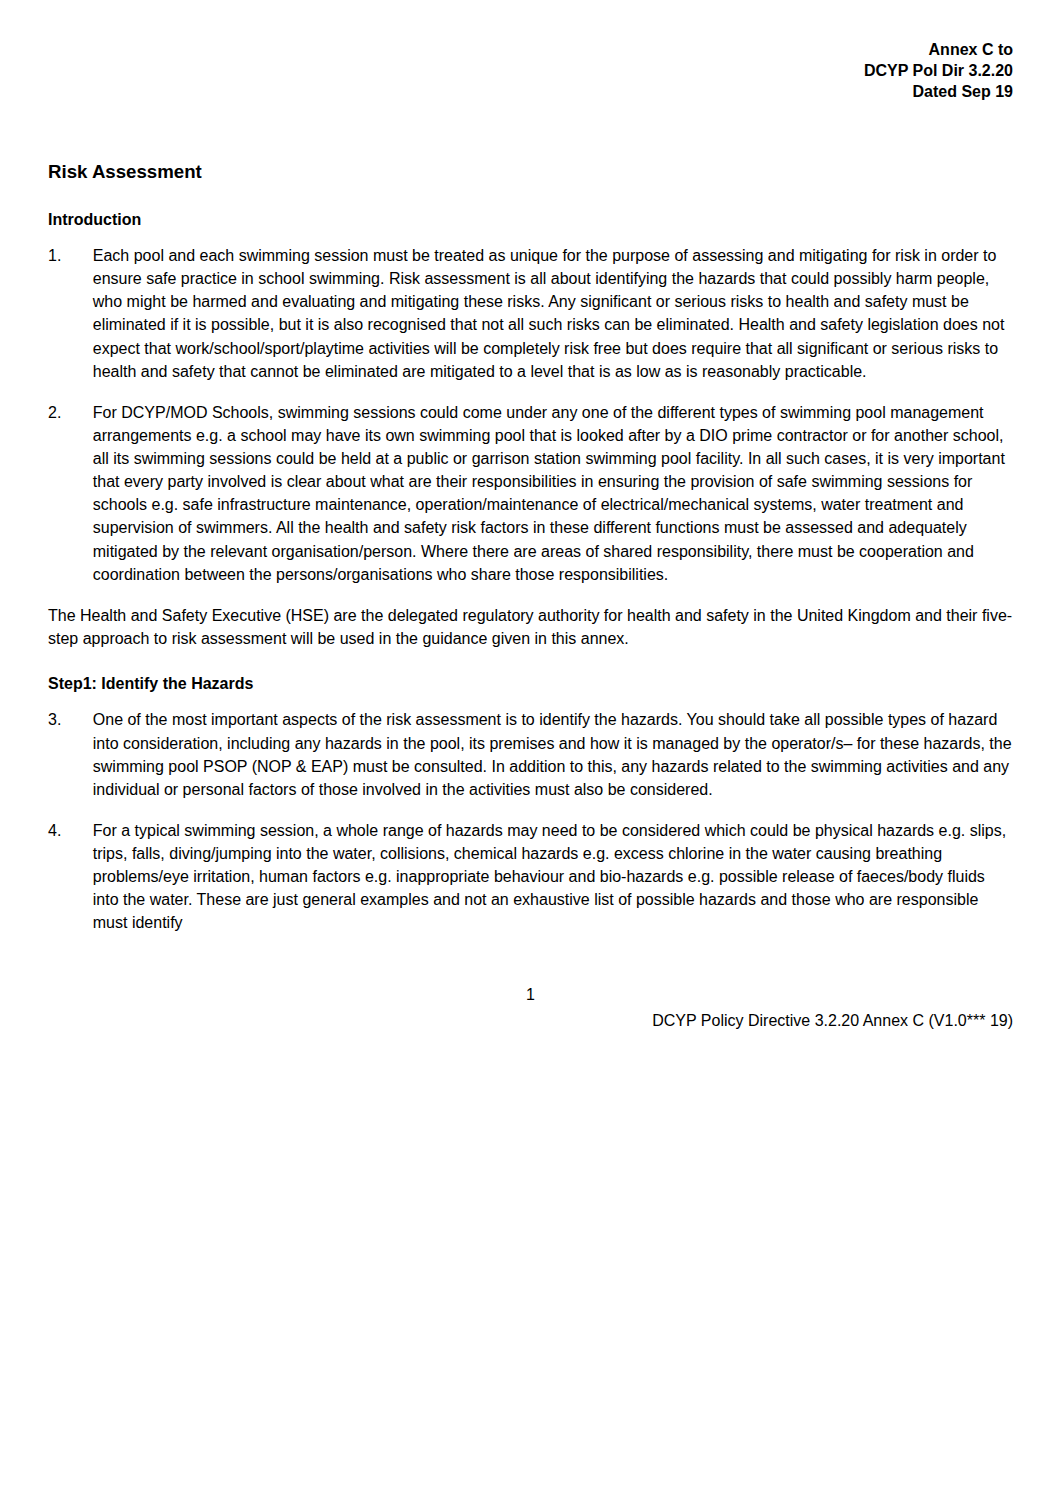Annex C to
DCYP Pol Dir 3.2.20
Dated Sep 19
Risk Assessment
Introduction
1.
Each pool and each swimming session must be treated as unique for the purpose of assessing and mitigating for risk in order to ensure safe practice in school swimming. Risk assessment is all about identifying the hazards that could possibly harm people, who might be harmed and evaluating and mitigating these risks. Any significant or serious risks to health and safety must be eliminated if it is possible, but it is also recognised that not all such risks can be eliminated. Health and safety legislation does not expect that work/school/sport/playtime activities will be completely risk free but does require that all significant or serious risks to health and safety that cannot be eliminated are mitigated to a level that is as low as is reasonably practicable.
2.
For DCYP/MOD Schools, swimming sessions could come under any one of the different types of swimming pool management arrangements e.g. a school may have its own swimming pool that is looked after by a DIO prime contractor or for another school, all its swimming sessions could be held at a public or garrison station swimming pool facility. In all such cases, it is very important that every party involved is clear about what are their responsibilities in ensuring the provision of safe swimming sessions for schools e.g. safe infrastructure maintenance, operation/maintenance of electrical/mechanical systems, water treatment and supervision of swimmers. All the health and safety risk factors in these different functions must be assessed and adequately mitigated by the relevant organisation/person. Where there are areas of shared responsibility, there must be cooperation and coordination between the persons/organisations who share those responsibilities.
The Health and Safety Executive (HSE) are the delegated regulatory authority for health and safety in the United Kingdom and their five-step approach to risk assessment will be used in the guidance given in this annex.
Step1: Identify the Hazards
3.
One of the most important aspects of the risk assessment is to identify the hazards. You should take all possible types of hazard into consideration, including any hazards in the pool, its premises and how it is managed by the operator/s– for these hazards, the swimming pool PSOP (NOP & EAP) must be consulted. In addition to this, any hazards related to the swimming activities and any individual or personal factors of those involved in the activities must also be considered.
4.
For a typical swimming session, a whole range of hazards may need to be considered which could be physical hazards e.g. slips, trips, falls, diving/jumping into the water, collisions, chemical hazards e.g. excess chlorine in the water causing breathing problems/eye irritation, human factors e.g. inappropriate behaviour and bio-hazards e.g. possible release of faeces/body fluids into the water. These are just general examples and not an exhaustive list of possible hazards and those who are responsible must identify
1 DCYP Policy Directive 3.2.20 Annex C (V1.0*** 19)